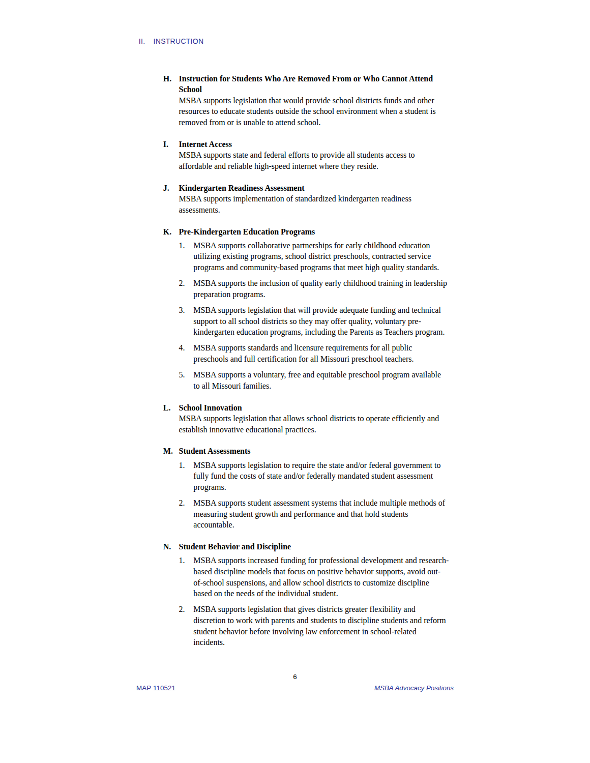II. INSTRUCTION
H. Instruction for Students Who Are Removed From or Who Cannot Attend School
MSBA supports legislation that would provide school districts funds and other resources to educate students outside the school environment when a student is removed from or is unable to attend school.
I. Internet Access
MSBA supports state and federal efforts to provide all students access to affordable and reliable high-speed internet where they reside.
J. Kindergarten Readiness Assessment
MSBA supports implementation of standardized kindergarten readiness assessments.
K. Pre-Kindergarten Education Programs
1. MSBA supports collaborative partnerships for early childhood education utilizing existing programs, school district preschools, contracted service programs and community-based programs that meet high quality standards.
2. MSBA supports the inclusion of quality early childhood training in leadership preparation programs.
3. MSBA supports legislation that will provide adequate funding and technical support to all school districts so they may offer quality, voluntary pre-kindergarten education programs, including the Parents as Teachers program.
4. MSBA supports standards and licensure requirements for all public preschools and full certification for all Missouri preschool teachers.
5. MSBA supports a voluntary, free and equitable preschool program available to all Missouri families.
L. School Innovation
MSBA supports legislation that allows school districts to operate efficiently and establish innovative educational practices.
M. Student Assessments
1. MSBA supports legislation to require the state and/or federal government to fully fund the costs of state and/or federally mandated student assessment programs.
2. MSBA supports student assessment systems that include multiple methods of measuring student growth and performance and that hold students accountable.
N. Student Behavior and Discipline
1. MSBA supports increased funding for professional development and research-based discipline models that focus on positive behavior supports, avoid out-of-school suspensions, and allow school districts to customize discipline based on the needs of the individual student.
2. MSBA supports legislation that gives districts greater flexibility and discretion to work with parents and students to discipline students and reform student behavior before involving law enforcement in school-related incidents.
6
MAP 110521
MSBA Advocacy Positions